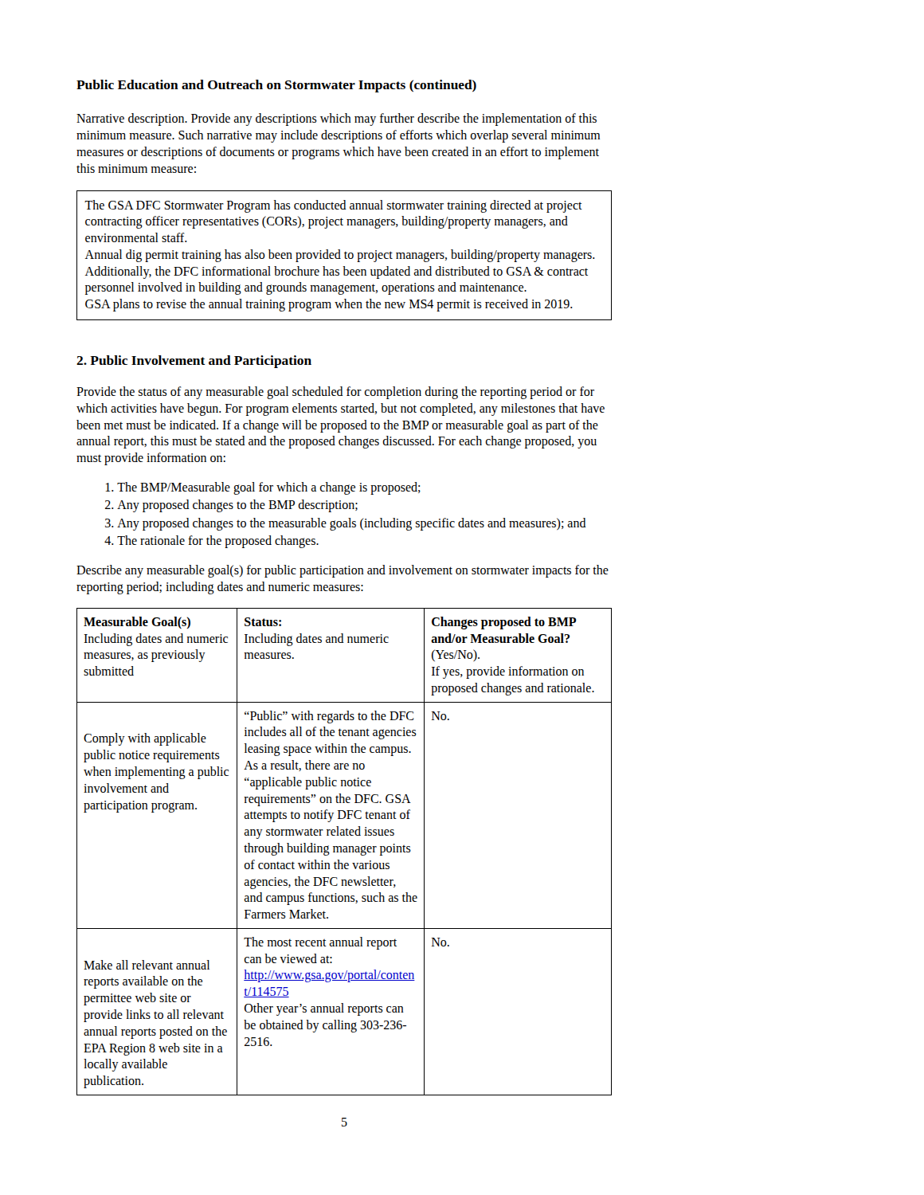Public Education and Outreach on Stormwater Impacts (continued)
Narrative description. Provide any descriptions which may further describe the implementation of this minimum measure. Such narrative may include descriptions of efforts which overlap several minimum measures or descriptions of documents or programs which have been created in an effort to implement this minimum measure:
The GSA DFC Stormwater Program has conducted annual stormwater training directed at project contracting officer representatives (CORs), project managers, building/property managers, and environmental staff.
Annual dig permit training has also been provided to project managers, building/property managers.
Additionally, the DFC informational brochure has been updated and distributed to GSA & contract personnel involved in building and grounds management, operations and maintenance.
GSA plans to revise the annual training program when the new MS4 permit is received in 2019.
2. Public Involvement and Participation
Provide the status of any measurable goal scheduled for completion during the reporting period or for which activities have begun. For program elements started, but not completed, any milestones that have been met must be indicated. If a change will be proposed to the BMP or measurable goal as part of the annual report, this must be stated and the proposed changes discussed. For each change proposed, you must provide information on:
The BMP/Measurable goal for which a change is proposed;
Any proposed changes to the BMP description;
Any proposed changes to the measurable goals (including specific dates and measures); and
The rationale for the proposed changes.
Describe any measurable goal(s) for public participation and involvement on stormwater impacts for the reporting period; including dates and numeric measures:
| Measurable Goal(s) Including dates and numeric measures, as previously submitted | Status: Including dates and numeric measures. | Changes proposed to BMP and/or Measurable Goal? (Yes/No). If yes, provide information on proposed changes and rationale. |
| --- | --- | --- |
| Comply with applicable public notice requirements when implementing a public involvement and participation program. | “Public” with regards to the DFC includes all of the tenant agencies leasing space within the campus. As a result, there are no “applicable public notice requirements” on the DFC. GSA attempts to notify DFC tenant of any stormwater related issues through building manager points of contact within the various agencies, the DFC newsletter, and campus functions, such as the Farmers Market. | No. |
| Make all relevant annual reports available on the permittee web site or provide links to all relevant annual reports posted on the EPA Region 8 web site in a locally available publication. | The most recent annual report can be viewed at: http://www.gsa.gov/portal/content/114575 Other year’s annual reports can be obtained by calling 303-236-2516. | No. |
5